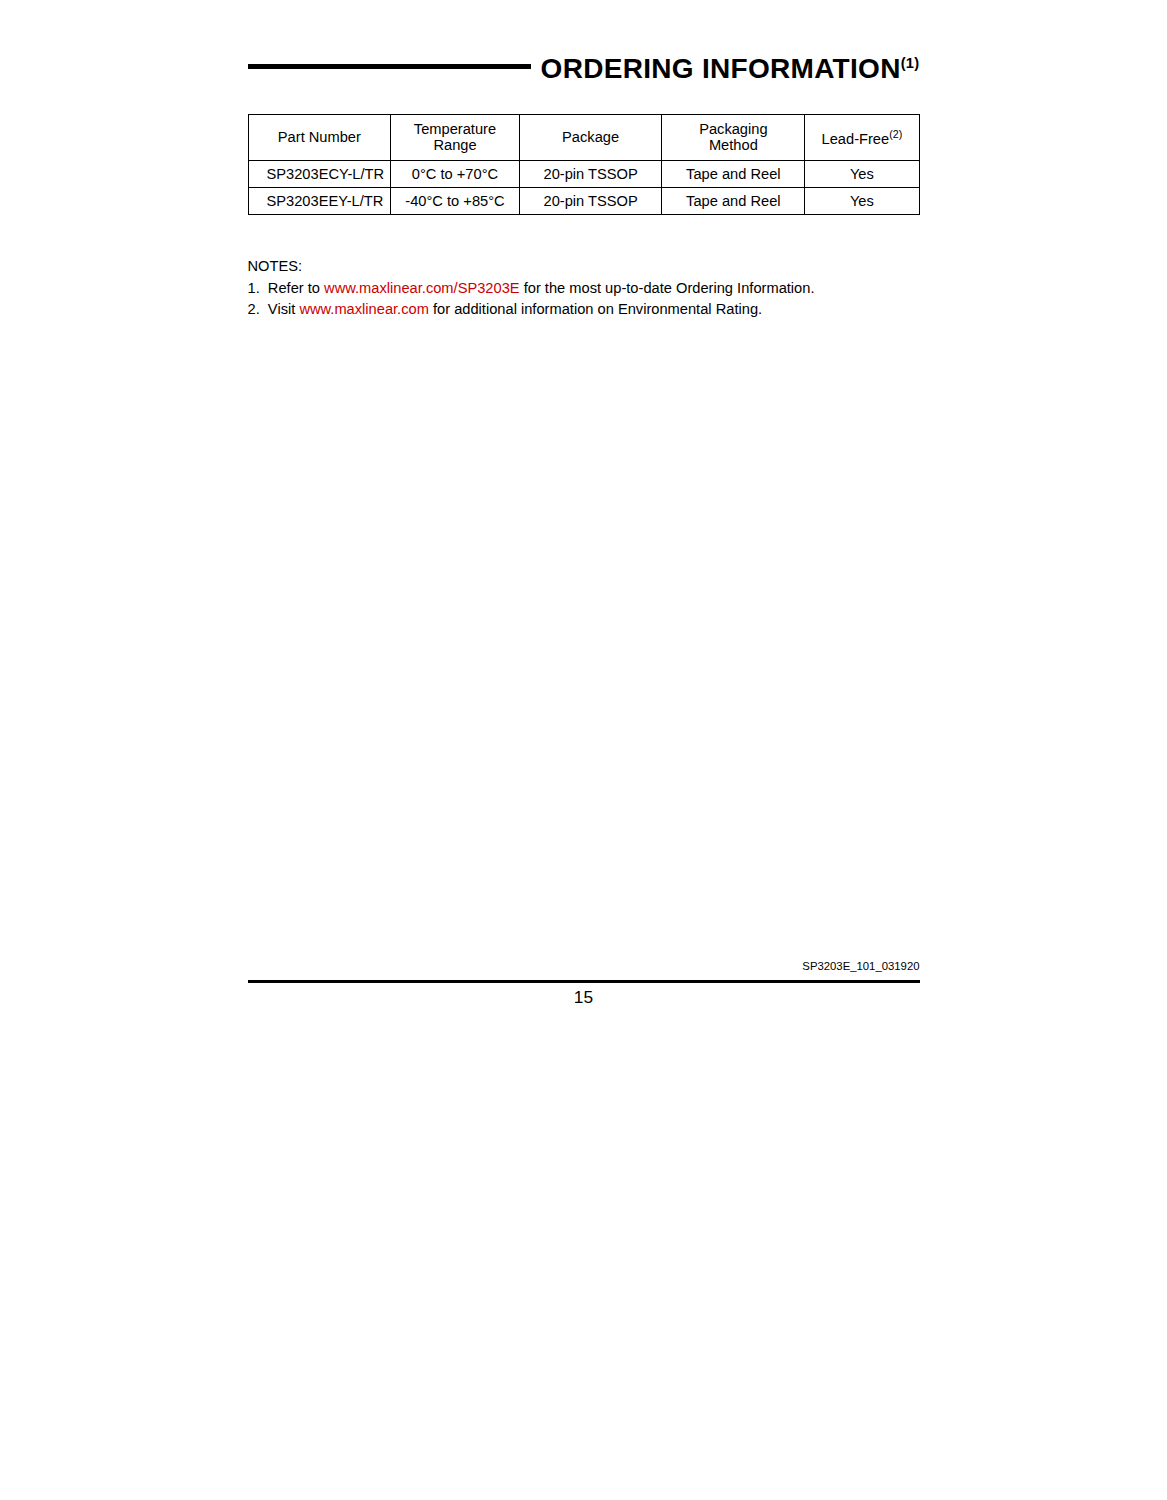ORDERING INFORMATION(1)
| Part Number | Temperature Range | Package | Packaging Method | Lead-Free (2) |
| --- | --- | --- | --- | --- |
| SP3203ECY-L/TR | 0°C to +70°C | 20-pin TSSOP | Tape and Reel | Yes |
| SP3203EEY-L/TR | -40°C to +85°C | 20-pin TSSOP | Tape and Reel | Yes |
NOTES:
1. Refer to www.maxlinear.com/SP3203E for the most up-to-date Ordering Information.
2. Visit www.maxlinear.com for additional information on Environmental Rating.
SP3203E_101_031920
15